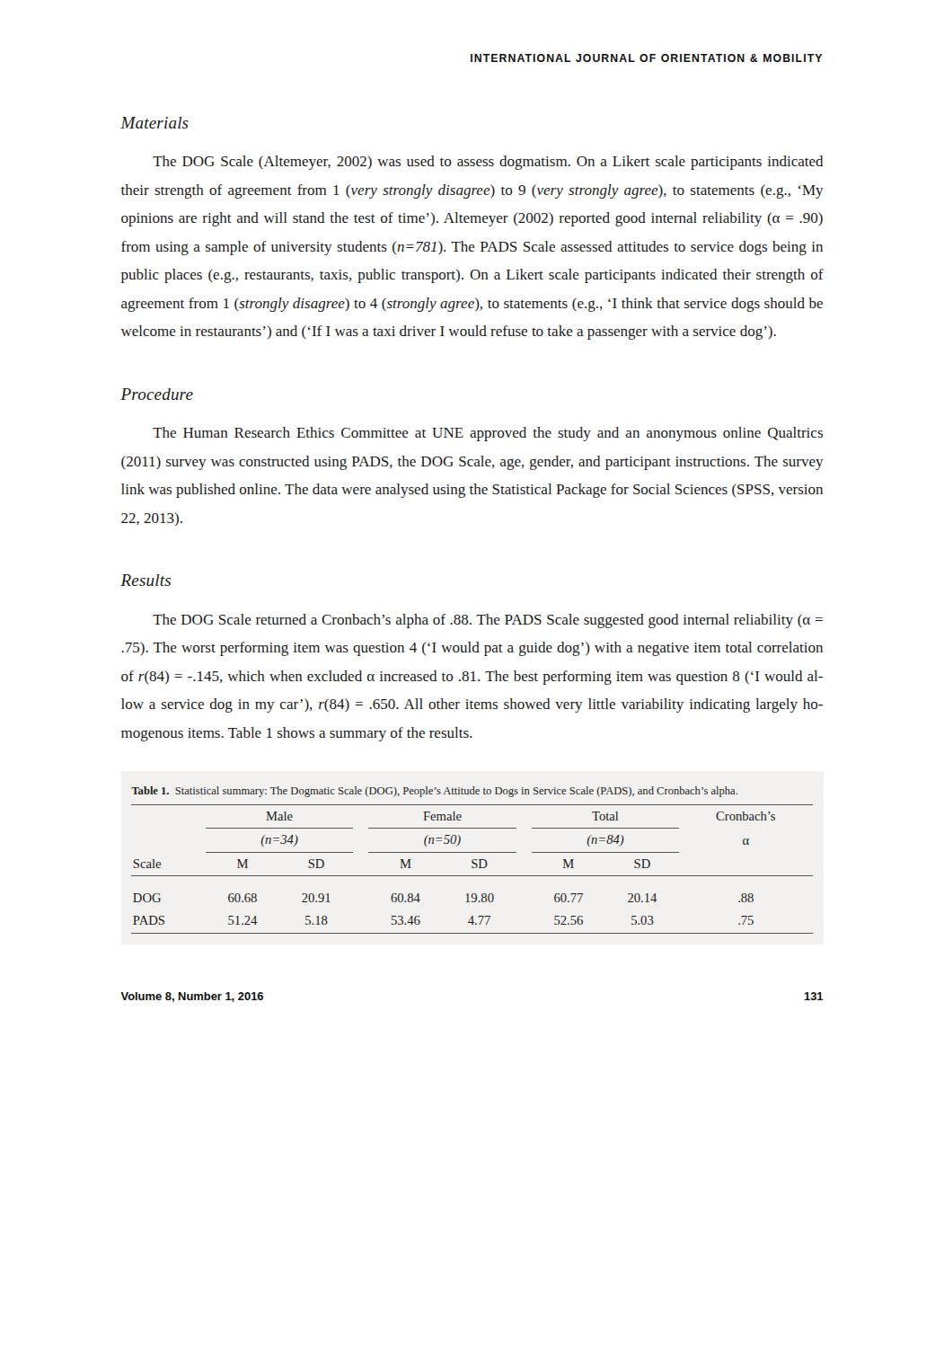International Journal of Orientation & Mobility
Materials
The DOG Scale (Altemeyer, 2002) was used to assess dogmatism. On a Likert scale participants indicated their strength of agreement from 1 (very strongly disagree) to 9 (very strongly agree), to statements (e.g., ‘My opinions are right and will stand the test of time’). Altemeyer (2002) reported good internal reliability (α = .90) from using a sample of university students (n=781). The PADS Scale assessed attitudes to service dogs being in public places (e.g., restaurants, taxis, public transport). On a Likert scale participants indicated their strength of agreement from 1 (strongly disagree) to 4 (strongly agree), to statements (e.g., ‘I think that service dogs should be welcome in restaurants’) and (‘If I was a taxi driver I would refuse to take a passenger with a service dog’).
Procedure
The Human Research Ethics Committee at UNE approved the study and an anonymous online Qualtrics (2011) survey was constructed using PADS, the DOG Scale, age, gender, and participant instructions. The survey link was published online. The data were analysed using the Statistical Package for Social Sciences (SPSS, version 22, 2013).
Results
The DOG Scale returned a Cronbach’s alpha of .88. The PADS Scale suggested good internal reliability (α = .75). The worst performing item was question 4 (‘I would pat a guide dog’) with a negative item total correlation of r(84) = -.145, which when excluded α increased to .81. The best performing item was question 8 (‘I would allow a service dog in my car’), r(84) = .650. All other items showed very little variability indicating largely homogenous items. Table 1 shows a summary of the results.
Table 1. Statistical summary: The Dogmatic Scale (DOG), People’s Attitude to Dogs in Service Scale (PADS), and Cronbach’s alpha.
| | Male | | Female | | Total | Cronbach’s |
| | (n=34) | | (n=50) | | (n=84) | α |
| Scale | M | SD | | M | SD | | M | SD | |
| DOG | 60.68 | 20.91 | | 60.84 | 19.80 | | 60.77 | 20.14 | .88 |
| PADS | 51.24 | 5.18 | | 53.46 | 4.77 | | 52.56 | 5.03 | .75 |
Volume 8, Number 1, 2016
131